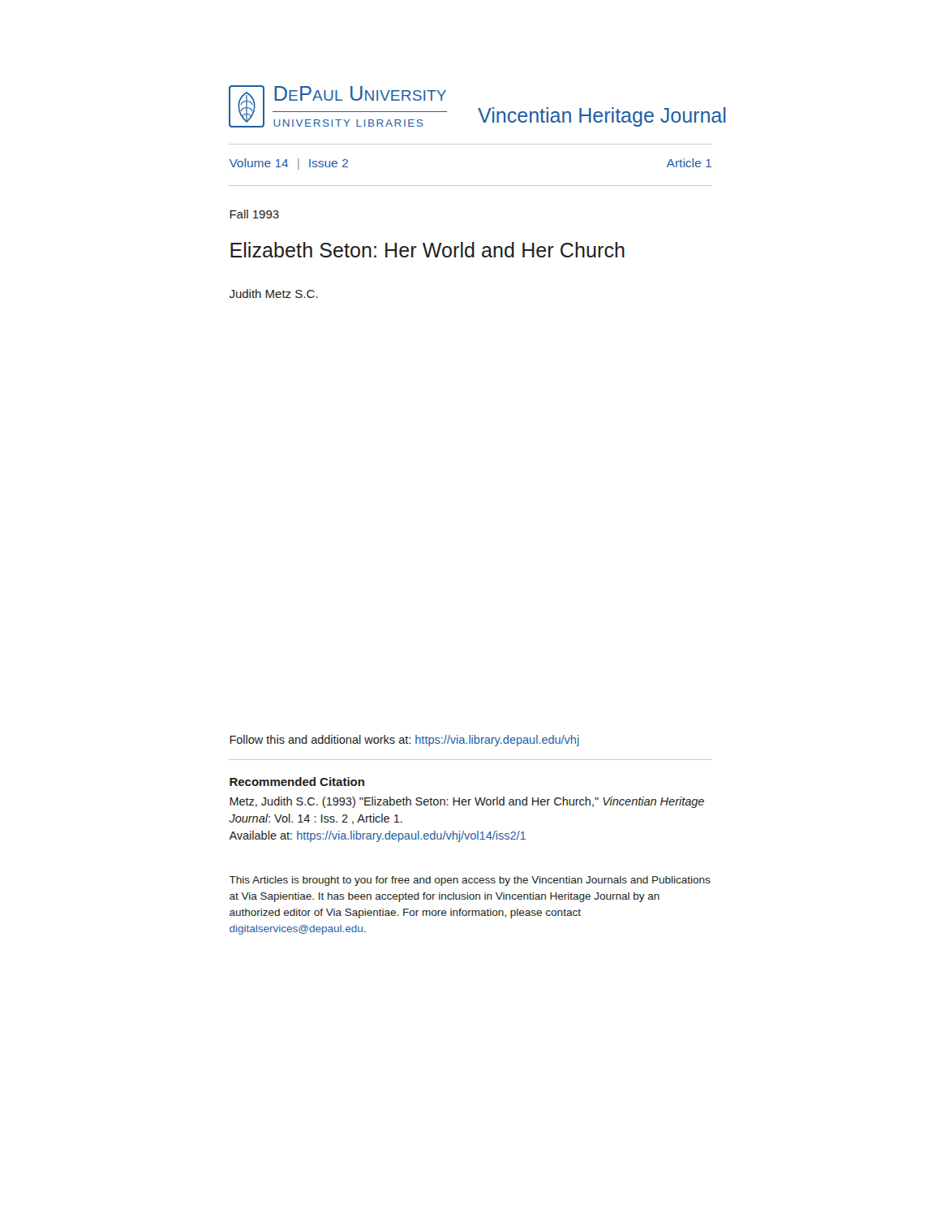DEPAUL UNIVERSITY
UNIVERSITY LIBRARIES
Vincentian Heritage Journal
Volume 14|Issue 2
Article 1
Fall 1993
Elizabeth Seton: Her World and Her Church
Judith Metz S.C.
Follow this and additional works at: https://via.library.depaul.edu/vhj
Recommended Citation
Metz, Judith S.C. (1993) "Elizabeth Seton: Her World and Her Church," Vincentian Heritage Journal: Vol. 14 : Iss. 2 , Article 1.
Available at: https://via.library.depaul.edu/vhj/vol14/iss2/1
This Articles is brought to you for free and open access by the Vincentian Journals and Publications at Via Sapientiae. It has been accepted for inclusion in Vincentian Heritage Journal by an authorized editor of Via Sapientiae. For more information, please contact digitalservices@depaul.edu.